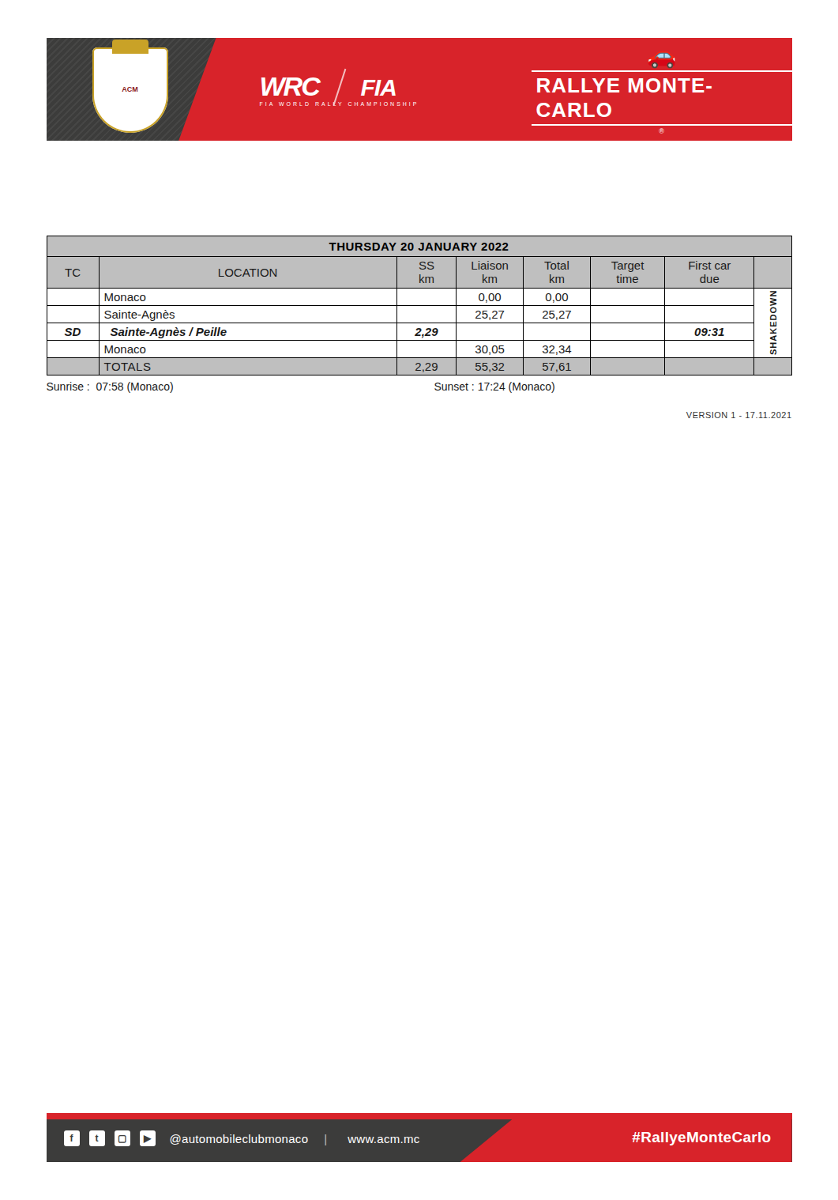ACM
WRCFIA WORLD RALLY CHAMPIONSHIP
FIA
🚗
RALLYE MONTE-CARLO
®
THURSDAY 20 JANUARY 2022
| TC | LOCATION | SS km | Liaison km | Total km | Target time | First car due | |
| --- | --- | --- | --- | --- | --- | --- | --- |
| | Monaco | | 0,00 | 0,00 | | | SHAKEDOWN |
| | Sainte-Agnès | | 25,27 | 25,27 | | |
| SD | Sainte-Agnès / Peille | 2,29 | | | | 09:31 |
| | Monaco | | 30,05 | 32,34 | | |
| | TOTALS | 2,29 | 55,32 | 57,61 | | | |
Sunrise : 07:58 (Monaco)
Sunset : 17:24 (Monaco)
VERSION 1 - 17.11.2021
f t ▢ ▶ @automobileclubmonaco | www.acm.mc
#RallyeMonteCarlo